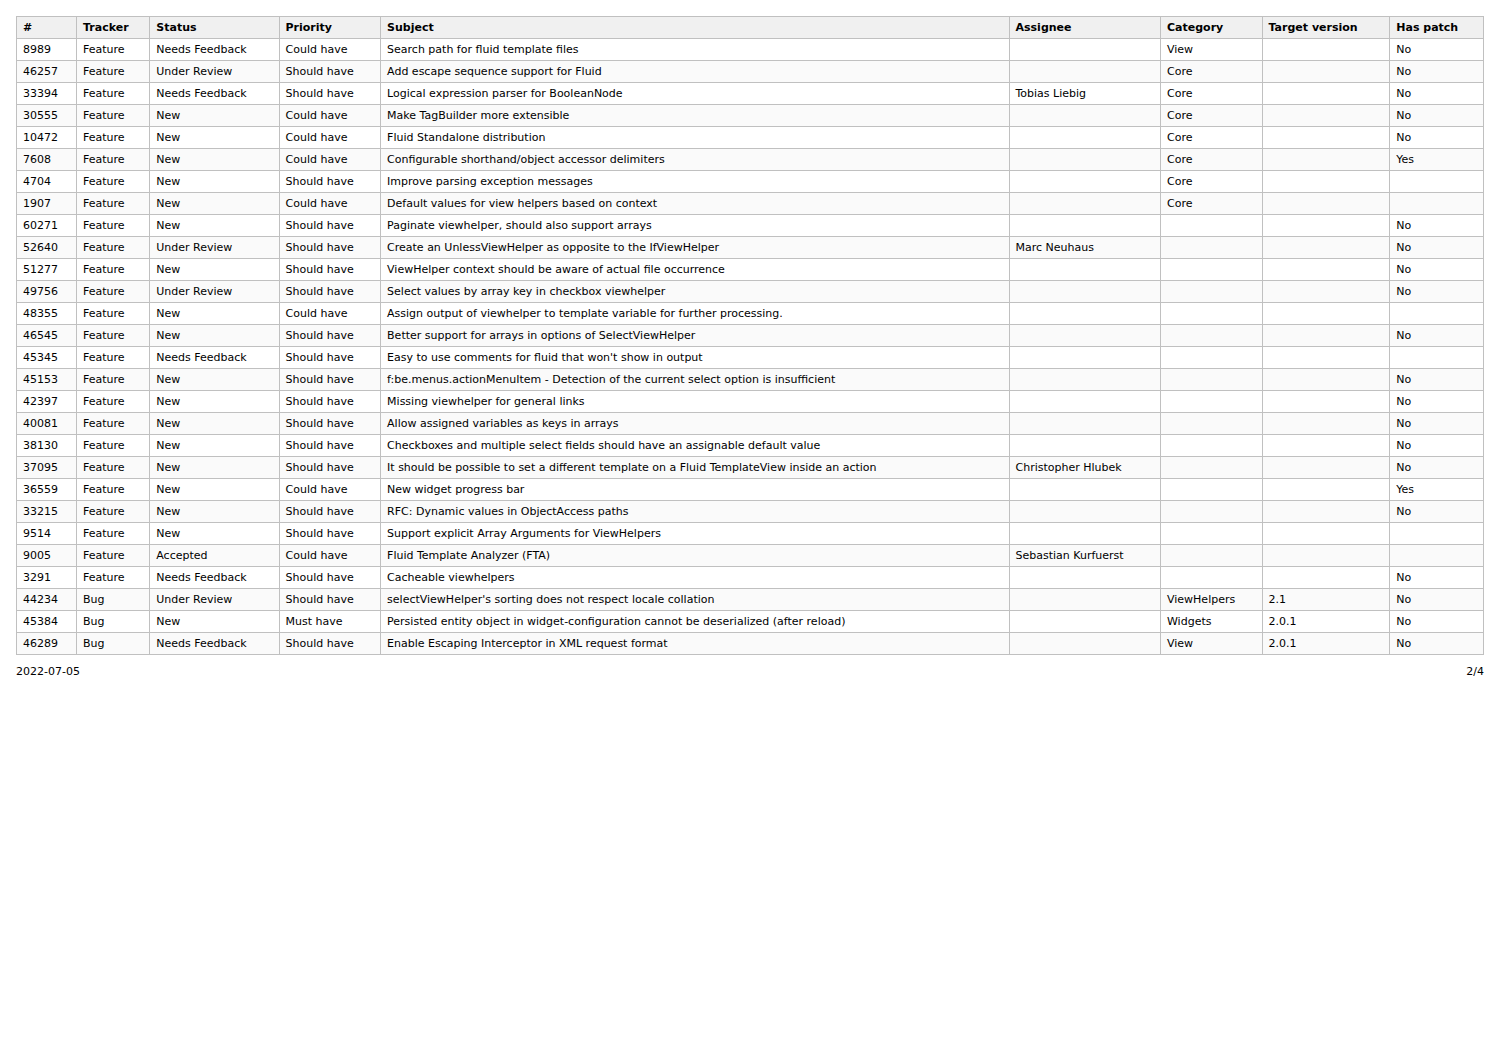| # | Tracker | Status | Priority | Subject | Assignee | Category | Target version | Has patch |
| --- | --- | --- | --- | --- | --- | --- | --- | --- |
| 8989 | Feature | Needs Feedback | Could have | Search path for fluid template files | | View | | No |
| 46257 | Feature | Under Review | Should have | Add escape sequence support for Fluid | | Core | | No |
| 33394 | Feature | Needs Feedback | Should have | Logical expression parser for BooleanNode | Tobias Liebig | Core | | No |
| 30555 | Feature | New | Could have | Make TagBuilder more extensible | | Core | | No |
| 10472 | Feature | New | Could have | Fluid Standalone distribution | | Core | | No |
| 7608 | Feature | New | Could have | Configurable shorthand/object accessor delimiters | | Core | | Yes |
| 4704 | Feature | New | Should have | Improve parsing exception messages | | Core | | |
| 1907 | Feature | New | Could have | Default values for view helpers based on context | | Core | | |
| 60271 | Feature | New | Should have | Paginate viewhelper, should also support arrays | | | | No |
| 52640 | Feature | Under Review | Should have | Create an UnlessViewHelper as opposite to the IfViewHelper | Marc Neuhaus | | | No |
| 51277 | Feature | New | Should have | ViewHelper context should be aware of actual file occurrence | | | | No |
| 49756 | Feature | Under Review | Should have | Select values by array key in checkbox viewhelper | | | | No |
| 48355 | Feature | New | Could have | Assign output of viewhelper to template variable for further processing. | | | | |
| 46545 | Feature | New | Should have | Better support for arrays in options of SelectViewHelper | | | | No |
| 45345 | Feature | Needs Feedback | Should have | Easy to use comments for fluid that won't show in output | | | | |
| 45153 | Feature | New | Should have | f:be.menus.actionMenuItem - Detection of the current select option is insufficient | | | | No |
| 42397 | Feature | New | Should have | Missing viewhelper for general links | | | | No |
| 40081 | Feature | New | Should have | Allow assigned variables as keys in arrays | | | | No |
| 38130 | Feature | New | Should have | Checkboxes and multiple select fields should have an assignable default value | | | | No |
| 37095 | Feature | New | Should have | It should be possible to set a different template on a Fluid TemplateView inside an action | Christopher Hlubek | | | No |
| 36559 | Feature | New | Could have | New widget progress bar | | | | Yes |
| 33215 | Feature | New | Should have | RFC: Dynamic values in ObjectAccess paths | | | | No |
| 9514 | Feature | New | Should have | Support explicit Array Arguments for ViewHelpers | | | | |
| 9005 | Feature | Accepted | Could have | Fluid Template Analyzer (FTA) | Sebastian Kurfuerst | | | |
| 3291 | Feature | Needs Feedback | Should have | Cacheable viewhelpers | | | | No |
| 44234 | Bug | Under Review | Should have | selectViewHelper's sorting does not respect locale collation | | ViewHelpers | 2.1 | No |
| 45384 | Bug | New | Must have | Persisted entity object in widget-configuration cannot be deserialized (after reload) | | Widgets | 2.0.1 | No |
| 46289 | Bug | Needs Feedback | Should have | Enable Escaping Interceptor in XML request format | | View | 2.0.1 | No |
2022-07-05 2/4